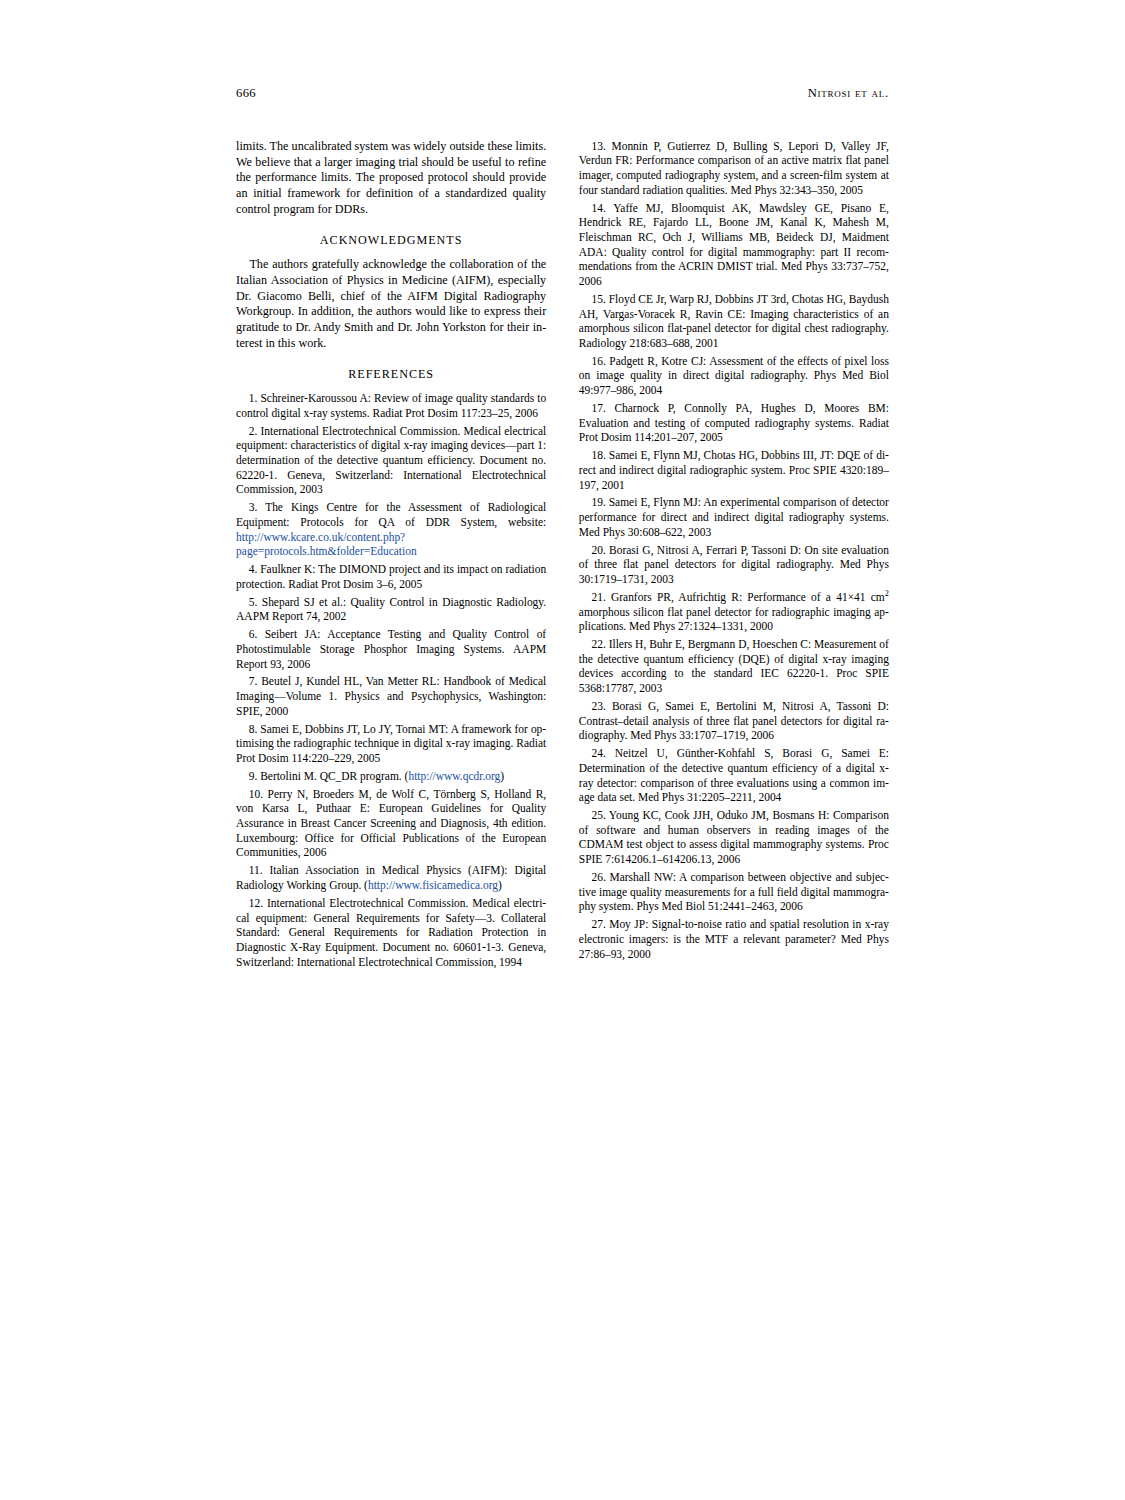666 Nitrosi et al.
limits. The uncalibrated system was widely outside these limits. We believe that a larger imaging trial should be useful to refine the performance limits. The proposed protocol should provide an initial framework for definition of a standardized quality control program for DDRs.
ACKNOWLEDGMENTS
The authors gratefully acknowledge the collaboration of the Italian Association of Physics in Medicine (AIFM), especially Dr. Giacomo Belli, chief of the AIFM Digital Radiography Workgroup. In addition, the authors would like to express their gratitude to Dr. Andy Smith and Dr. John Yorkston for their interest in this work.
REFERENCES
1. Schreiner-Karoussou A: Review of image quality standards to control digital x-ray systems. Radiat Prot Dosim 117:23–25, 2006
2. International Electrotechnical Commission. Medical electrical equipment: characteristics of digital x-ray imaging devices—part 1: determination of the detective quantum efficiency. Document no. 62220-1. Geneva, Switzerland: International Electrotechnical Commission, 2003
3. The Kings Centre for the Assessment of Radiological Equipment: Protocols for QA of DDR System, website: http://www.kcare.co.uk/content.php?page=protocols.htm&folder=Education
4. Faulkner K: The DIMOND project and its impact on radiation protection. Radiat Prot Dosim 3–6, 2005
5. Shepard SJ et al.: Quality Control in Diagnostic Radiology. AAPM Report 74, 2002
6. Seibert JA: Acceptance Testing and Quality Control of Photostimulable Storage Phosphor Imaging Systems. AAPM Report 93, 2006
7. Beutel J, Kundel HL, Van Metter RL: Handbook of Medical Imaging—Volume 1. Physics and Psychophysics, Washington: SPIE, 2000
8. Samei E, Dobbins JT, Lo JY, Tornai MT: A framework for optimising the radiographic technique in digital x-ray imaging. Radiat Prot Dosim 114:220–229, 2005
9. Bertolini M. QC_DR program. (http://www.qcdr.org)
10. Perry N, Broeders M, de Wolf C, Törnberg S, Holland R, von Karsa L, Puthaar E: European Guidelines for Quality Assurance in Breast Cancer Screening and Diagnosis, 4th edition. Luxembourg: Office for Official Publications of the European Communities, 2006
11. Italian Association in Medical Physics (AIFM): Digital Radiology Working Group. (http://www.fisicamedica.org)
12. International Electrotechnical Commission. Medical electrical equipment: General Requirements for Safety—3. Collateral Standard: General Requirements for Radiation Protection in Diagnostic X-Ray Equipment. Document no. 60601-1-3. Geneva, Switzerland: International Electrotechnical Commission, 1994
13. Monnin P, Gutierrez D, Bulling S, Lepori D, Valley JF, Verdun FR: Performance comparison of an active matrix flat panel imager, computed radiography system, and a screen-film system at four standard radiation qualities. Med Phys 32:343–350, 2005
14. Yaffe MJ, Bloomquist AK, Mawdsley GE, Pisano E, Hendrick RE, Fajardo LL, Boone JM, Kanal K, Mahesh M, Fleischman RC, Och J, Williams MB, Beideck DJ, Maidment ADA: Quality control for digital mammography: part II recommendations from the ACRIN DMIST trial. Med Phys 33:737–752, 2006
15. Floyd CE Jr, Warp RJ, Dobbins JT 3rd, Chotas HG, Baydush AH, Vargas-Voracek R, Ravin CE: Imaging characteristics of an amorphous silicon flat-panel detector for digital chest radiography. Radiology 218:683–688, 2001
16. Padgett R, Kotre CJ: Assessment of the effects of pixel loss on image quality in direct digital radiography. Phys Med Biol 49:977–986, 2004
17. Charnock P, Connolly PA, Hughes D, Moores BM: Evaluation and testing of computed radiography systems. Radiat Prot Dosim 114:201–207, 2005
18. Samei E, Flynn MJ, Chotas HG, Dobbins III, JT: DQE of direct and indirect digital radiographic system. Proc SPIE 4320:189–197, 2001
19. Samei E, Flynn MJ: An experimental comparison of detector performance for direct and indirect digital radiography systems. Med Phys 30:608–622, 2003
20. Borasi G, Nitrosi A, Ferrari P, Tassoni D: On site evaluation of three flat panel detectors for digital radiography. Med Phys 30:1719–1731, 2003
21. Granfors PR, Aufrichtig R: Performance of a 41×41 cm2 amorphous silicon flat panel detector for radiographic imaging applications. Med Phys 27:1324–1331, 2000
22. Illers H, Buhr E, Bergmann D, Hoeschen C: Measurement of the detective quantum efficiency (DQE) of digital x-ray imaging devices according to the standard IEC 62220-1. Proc SPIE 5368:17787, 2003
23. Borasi G, Samei E, Bertolini M, Nitrosi A, Tassoni D: Contrast–detail analysis of three flat panel detectors for digital radiography. Med Phys 33:1707–1719, 2006
24. Neitzel U, Günther-Kohfahl S, Borasi G, Samei E: Determination of the detective quantum efficiency of a digital x-ray detector: comparison of three evaluations using a common image data set. Med Phys 31:2205–2211, 2004
25. Young KC, Cook JJH, Oduko JM, Bosmans H: Comparison of software and human observers in reading images of the CDMAM test object to assess digital mammography systems. Proc SPIE 7:614206.1–614206.13, 2006
26. Marshall NW: A comparison between objective and subjective image quality measurements for a full field digital mammography system. Phys Med Biol 51:2441–2463, 2006
27. Moy JP: Signal-to-noise ratio and spatial resolution in x-ray electronic imagers: is the MTF a relevant parameter? Med Phys 27:86–93, 2000